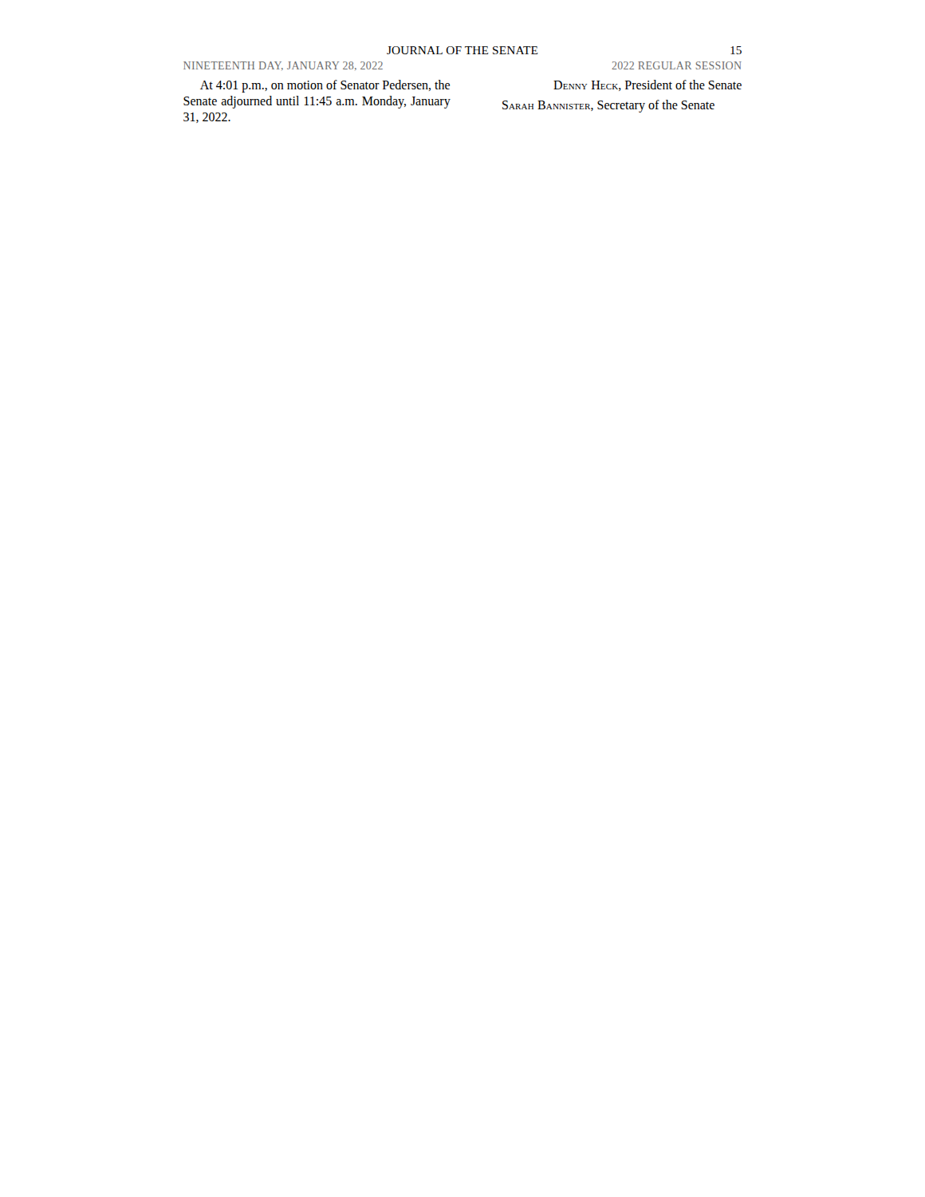15
JOURNAL OF THE SENATE
Nineteenth Day, January 28, 2022
2022 Regular Session
At 4:01 p.m., on motion of Senator Pedersen, the Senate adjourned until 11:45 a.m. Monday, January 31, 2022.
Denny Heck, President of the Senate
Sarah Bannister, Secretary of the Senate